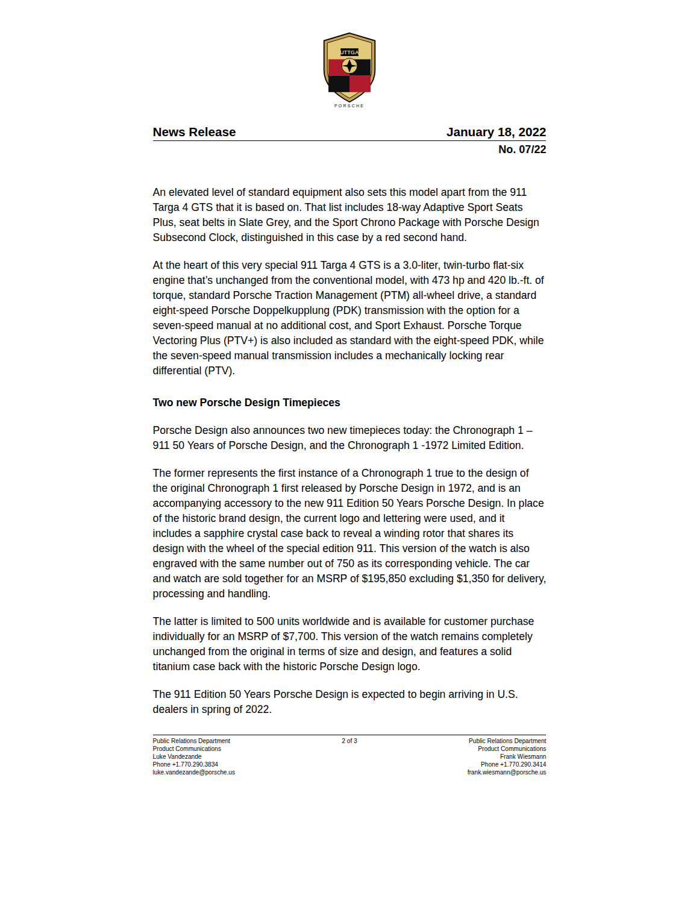News Release
January 18, 2022
No. 07/22
An elevated level of standard equipment also sets this model apart from the 911 Targa 4 GTS that it is based on. That list includes 18-way Adaptive Sport Seats Plus, seat belts in Slate Grey, and the Sport Chrono Package with Porsche Design Subsecond Clock, distinguished in this case by a red second hand.
At the heart of this very special 911 Targa 4 GTS is a 3.0-liter, twin-turbo flat-six engine that’s unchanged from the conventional model, with 473 hp and 420 lb.-ft. of torque, standard Porsche Traction Management (PTM) all-wheel drive, a standard eight-speed Porsche Doppelkupplung (PDK) transmission with the option for a seven-speed manual at no additional cost, and Sport Exhaust. Porsche Torque Vectoring Plus (PTV+) is also included as standard with the eight-speed PDK, while the seven-speed manual transmission includes a mechanically locking rear differential (PTV).
Two new Porsche Design Timepieces
Porsche Design also announces two new timepieces today: the Chronograph 1 – 911 50 Years of Porsche Design, and the Chronograph 1 -1972 Limited Edition.
The former represents the first instance of a Chronograph 1 true to the design of the original Chronograph 1 first released by Porsche Design in 1972, and is an accompanying accessory to the new 911 Edition 50 Years Porsche Design. In place of the historic brand design, the current logo and lettering were used, and it includes a sapphire crystal case back to reveal a winding rotor that shares its design with the wheel of the special edition 911. This version of the watch is also engraved with the same number out of 750 as its corresponding vehicle. The car and watch are sold together for an MSRP of $195,850 excluding $1,350 for delivery, processing and handling.
The latter is limited to 500 units worldwide and is available for customer purchase individually for an MSRP of $7,700. This version of the watch remains completely unchanged from the original in terms of size and design, and features a solid titanium case back with the historic Porsche Design logo.
The 911 Edition 50 Years Porsche Design is expected to begin arriving in U.S. dealers in spring of 2022.
| Public Relations Department Product Communications Luke Vandezande Phone +1.770.290.3834 luke.vandezande@porsche.us | 2 of 3 | Public Relations Department Product Communications Frank Wiesmann Phone +1.770.290.3414 frank.wiesmann@porsche.us |